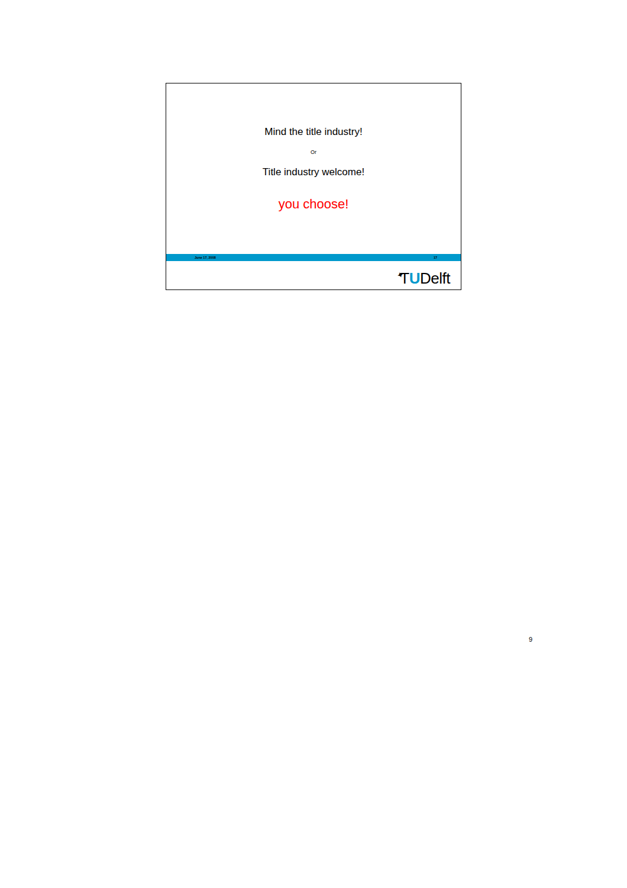Mind the title industry!
Or
Title industry welcome!
you choose!
June 17, 2008
17
✦TUDelft
9